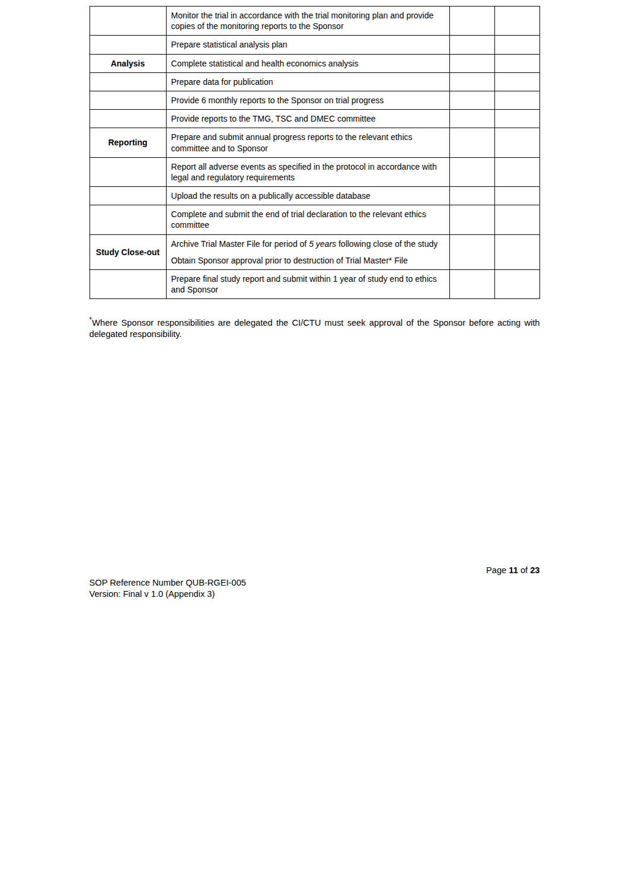| | Monitor the trial in accordance with the trial monitoring plan and provide copies of the monitoring reports to the Sponsor | | |
| | Prepare statistical analysis plan | | |
| Analysis | Complete statistical and health economics analysis | | |
| | Prepare data for publication | | |
| | Provide 6 monthly reports to the Sponsor on trial progress | | |
| | Provide reports to the TMG, TSC and DMEC committee | | |
| Reporting | Prepare and submit annual progress reports to the relevant ethics committee and to Sponsor | | |
| | Report all adverse events as specified in the protocol in accordance with legal and regulatory requirements | | |
| | Upload the results on a publically accessible database | | |
| | Complete and submit the end of trial declaration to the relevant ethics committee | | |
| Study Close-out | Archive Trial Master File for period of 5 years following close of the study Obtain Sponsor approval prior to destruction of Trial Master* File | | |
| | Prepare final study report and submit within 1 year of study end to ethics and Sponsor | | |
*Where Sponsor responsibilities are delegated the CI/CTU must seek approval of the Sponsor before acting with delegated responsibility.
Page 11 of 23
SOP Reference Number QUB-RGEI-005
Version: Final v 1.0 (Appendix 3)